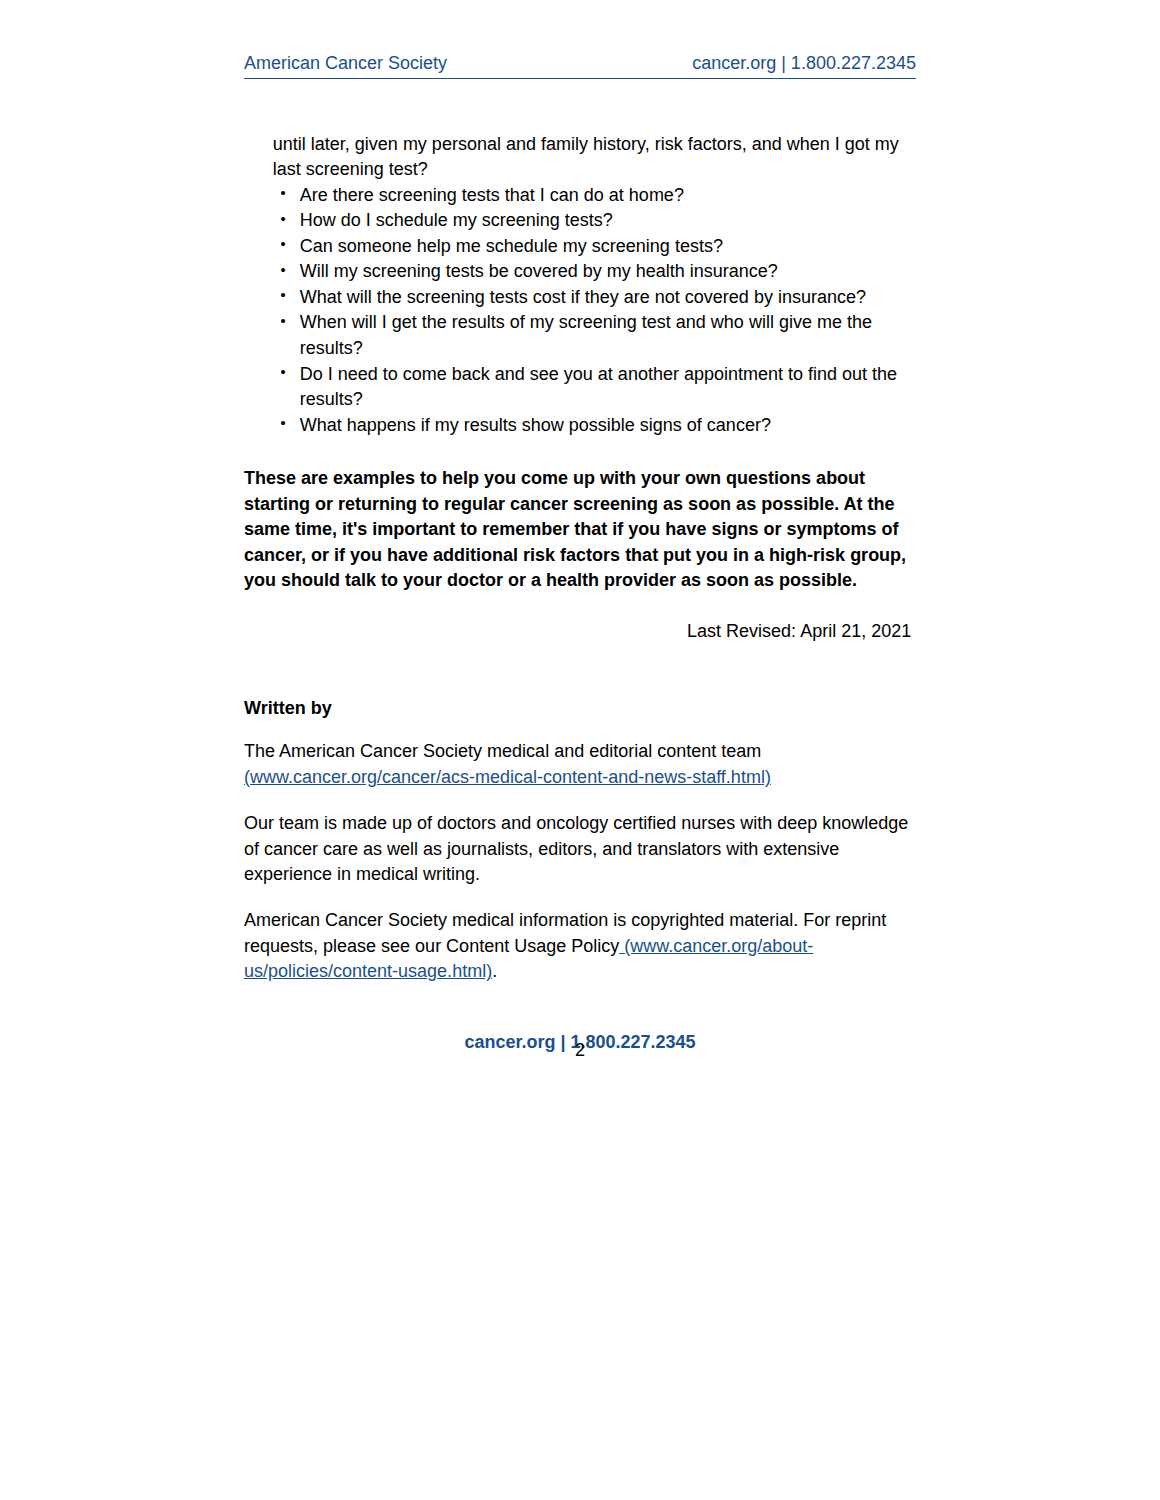American Cancer Society cancer.org | 1.800.227.2345
until later, given my personal and family history, risk factors, and when I got my last screening test?
Are there screening tests that I can do at home?
How do I schedule my screening tests?
Can someone help me schedule my screening tests?
Will my screening tests be covered by my health insurance?
What will the screening tests cost if they are not covered by insurance?
When will I get the results of my screening test and who will give me the results?
Do I need to come back and see you at another appointment to find out the results?
What happens if my results show possible signs of cancer?
These are examples to help you come up with your own questions about starting or returning to regular cancer screening as soon as possible. At the same time, it's important to remember that if you have signs or symptoms of cancer, or if you have additional risk factors that put you in a high-risk group, you should talk to your doctor or a health provider as soon as possible.
Last Revised: April 21, 2021
Written by
The American Cancer Society medical and editorial content team
(www.cancer.org/cancer/acs-medical-content-and-news-staff.html)
Our team is made up of doctors and oncology certified nurses with deep knowledge of cancer care as well as journalists, editors, and translators with extensive experience in medical writing.
American Cancer Society medical information is copyrighted material. For reprint requests, please see our Content Usage Policy (www.cancer.org/about-us/policies/content-usage.html).
cancer.org | 1.800.227.2345
2